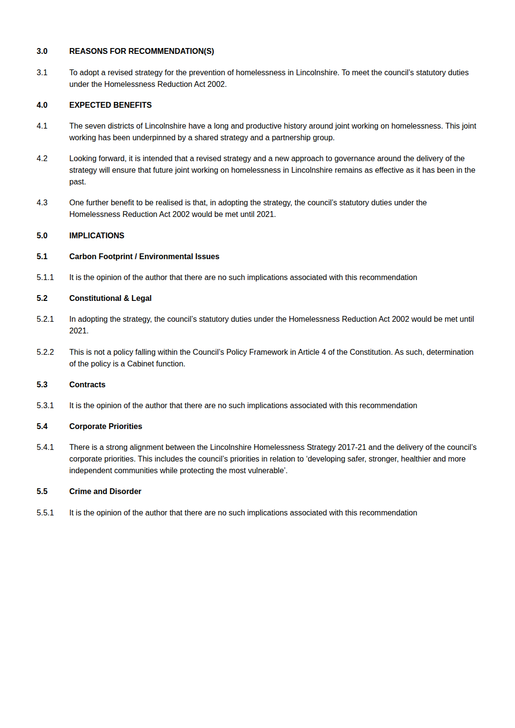3.0
Reasons for Recommendation(s)
3.1
To adopt a revised strategy for the prevention of homelessness in Lincolnshire. To meet the council’s statutory duties under the Homelessness Reduction Act 2002.
4.0
Expected Benefits
4.1
The seven districts of Lincolnshire have a long and productive history around joint working on homelessness. This joint working has been underpinned by a shared strategy and a partnership group.
4.2
Looking forward, it is intended that a revised strategy and a new approach to governance around the delivery of the strategy will ensure that future joint working on homelessness in Lincolnshire remains as effective as it has been in the past.
4.3
One further benefit to be realised is that, in adopting the strategy, the council’s statutory duties under the Homelessness Reduction Act 2002 would be met until 2021.
5.0
Implications
5.1
Carbon Footprint / Environmental Issues
5.1.1
It is the opinion of the author that there are no such implications associated with this recommendation
5.2
Constitutional & Legal
5.2.1
In adopting the strategy, the council’s statutory duties under the Homelessness Reduction Act 2002 would be met until 2021.
5.2.2
This is not a policy falling within the Council’s Policy Framework in Article 4 of the Constitution. As such, determination of the policy is a Cabinet function.
5.3
Contracts
5.3.1
It is the opinion of the author that there are no such implications associated with this recommendation
5.4
Corporate Priorities
5.4.1
There is a strong alignment between the Lincolnshire Homelessness Strategy 2017-21 and the delivery of the council’s corporate priorities. This includes the council’s priorities in relation to ‘developing safer, stronger, healthier and more independent communities while protecting the most vulnerable’.
5.5
Crime and Disorder
5.5.1
It is the opinion of the author that there are no such implications associated with this recommendation